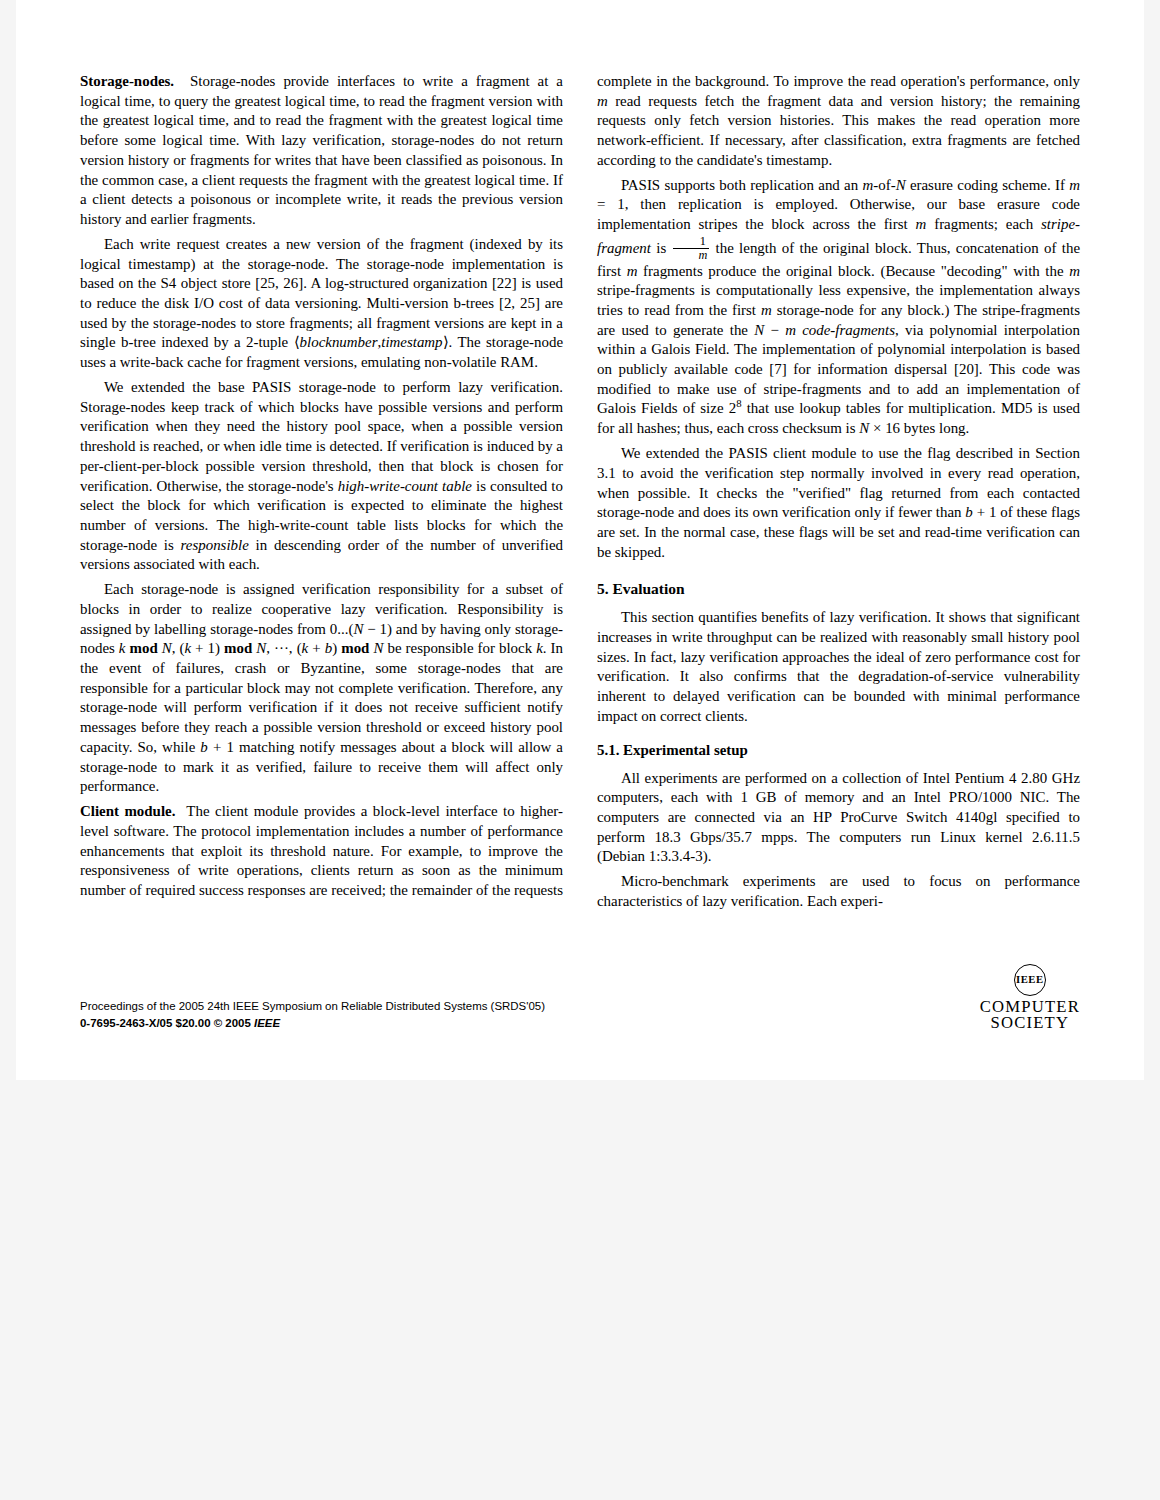Storage-nodes. Storage-nodes provide interfaces to write a fragment at a logical time, to query the greatest logical time, to read the fragment version with the greatest logical time, and to read the fragment with the greatest logical time before some logical time. With lazy verification, storage-nodes do not return version history or fragments for writes that have been classified as poisonous. In the common case, a client requests the fragment with the greatest logical time. If a client detects a poisonous or incomplete write, it reads the previous version history and earlier fragments.
Each write request creates a new version of the fragment (indexed by its logical timestamp) at the storage-node. The storage-node implementation is based on the S4 object store [25, 26]. A log-structured organization [22] is used to reduce the disk I/O cost of data versioning. Multi-version b-trees [2, 25] are used by the storage-nodes to store fragments; all fragment versions are kept in a single b-tree indexed by a 2-tuple ⟨blocknumber,timestamp⟩. The storage-node uses a write-back cache for fragment versions, emulating non-volatile RAM.
We extended the base PASIS storage-node to perform lazy verification. Storage-nodes keep track of which blocks have possible versions and perform verification when they need the history pool space, when a possible version threshold is reached, or when idle time is detected. If verification is induced by a per-client-per-block possible version threshold, then that block is chosen for verification. Otherwise, the storage-node's high-write-count table is consulted to select the block for which verification is expected to eliminate the highest number of versions. The high-write-count table lists blocks for which the storage-node is responsible in descending order of the number of unverified versions associated with each.
Each storage-node is assigned verification responsibility for a subset of blocks in order to realize cooperative lazy verification. Responsibility is assigned by labelling storage-nodes from 0...(N − 1) and by having only storage-nodes k mod N, (k + 1) mod N, ···, (k + b) mod N be responsible for block k. In the event of failures, crash or Byzantine, some storage-nodes that are responsible for a particular block may not complete verification. Therefore, any storage-node will perform verification if it does not receive sufficient notify messages before they reach a possible version threshold or exceed history pool capacity. So, while b + 1 matching notify messages about a block will allow a storage-node to mark it as verified, failure to receive them will affect only performance.
Client module. The client module provides a block-level interface to higher-level software. The protocol implementation includes a number of performance enhancements that exploit its threshold nature. For example, to improve the responsiveness of write operations, clients return as soon as the minimum number of required success responses are received; the remainder of the requests complete in the background. To improve the read operation's performance, only m read requests fetch the fragment data and version history; the remaining requests only fetch version histories. This makes the read operation more network-efficient. If necessary, after classification, extra fragments are fetched according to the candidate's timestamp.
PASIS supports both replication and an m-of-N erasure coding scheme. If m = 1, then replication is employed. Otherwise, our base erasure code implementation stripes the block across the first m fragments; each stripe-fragment is 1 m the length of the original block. Thus, concatenation of the first m fragments produce the original block. (Because "decoding" with the m stripe-fragments is computationally less expensive, the implementation always tries to read from the first m storage-node for any block.) The stripe-fragments are used to generate the N − m code-fragments, via polynomial interpolation within a Galois Field. The implementation of polynomial interpolation is based on publicly available code [7] for information dispersal [20]. This code was modified to make use of stripe-fragments and to add an implementation of Galois Fields of size 28 that use lookup tables for multiplication. MD5 is used for all hashes; thus, each cross checksum is N × 16 bytes long.
We extended the PASIS client module to use the flag described in Section 3.1 to avoid the verification step normally involved in every read operation, when possible. It checks the "verified" flag returned from each contacted storage-node and does its own verification only if fewer than b + 1 of these flags are set. In the normal case, these flags will be set and read-time verification can be skipped.
5. Evaluation
This section quantifies benefits of lazy verification. It shows that significant increases in write throughput can be realized with reasonably small history pool sizes. In fact, lazy verification approaches the ideal of zero performance cost for verification. It also confirms that the degradation-of-service vulnerability inherent to delayed verification can be bounded with minimal performance impact on correct clients.
5.1. Experimental setup
All experiments are performed on a collection of Intel Pentium 4 2.80 GHz computers, each with 1 GB of memory and an Intel PRO/1000 NIC. The computers are connected via an HP ProCurve Switch 4140gl specified to perform 18.3 Gbps/35.7 mpps. The computers run Linux kernel 2.6.11.5 (Debian 1:3.3.4-3).
Micro-benchmark experiments are used to focus on performance characteristics of lazy verification. Each experi-
Proceedings of the 2005 24th IEEE Symposium on Reliable Distributed Systems (SRDS'05)
0-7695-2463-X/05 $20.00 © 2005 IEEE
IEEE
COMPUTER
SOCIETY